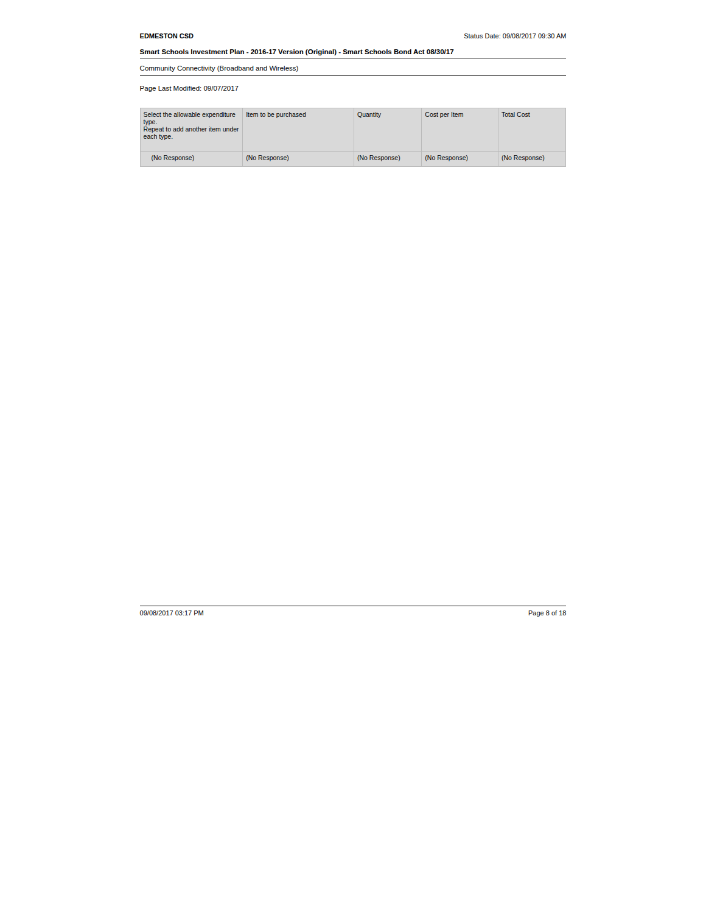EDMESTON CSD
Status Date: 09/08/2017 09:30 AM
Smart Schools Investment Plan - 2016-17 Version (Original) - Smart Schools Bond Act 08/30/17
Community Connectivity (Broadband and Wireless)
Page Last Modified: 09/07/2017
| Select the allowable expenditure type. Repeat to add another item under each type. | Item to be purchased | Quantity | Cost per Item | Total Cost |
| --- | --- | --- | --- | --- |
| (No Response) | (No Response) | (No Response) | (No Response) | (No Response) |
09/08/2017 03:17 PM Page 8 of 18